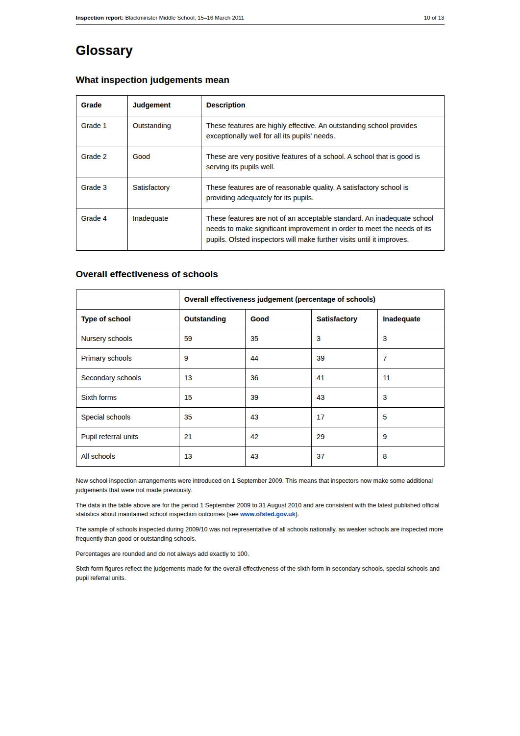Inspection report: Blackminster Middle School, 15–16 March 2011
10 of 13
Glossary
What inspection judgements mean
| Grade | Judgement | Description |
| --- | --- | --- |
| Grade 1 | Outstanding | These features are highly effective. An outstanding school provides exceptionally well for all its pupils' needs. |
| Grade 2 | Good | These are very positive features of a school. A school that is good is serving its pupils well. |
| Grade 3 | Satisfactory | These features are of reasonable quality. A satisfactory school is providing adequately for its pupils. |
| Grade 4 | Inadequate | These features are not of an acceptable standard. An inadequate school needs to make significant improvement in order to meet the needs of its pupils. Ofsted inspectors will make further visits until it improves. |
Overall effectiveness of schools
| | Overall effectiveness judgement (percentage of schools) |
| --- | --- |
| Type of school | Outstanding | Good | Satisfactory | Inadequate |
| Nursery schools | 59 | 35 | 3 | 3 |
| Primary schools | 9 | 44 | 39 | 7 |
| Secondary schools | 13 | 36 | 41 | 11 |
| Sixth forms | 15 | 39 | 43 | 3 |
| Special schools | 35 | 43 | 17 | 5 |
| Pupil referral units | 21 | 42 | 29 | 9 |
| All schools | 13 | 43 | 37 | 8 |
New school inspection arrangements were introduced on 1 September 2009. This means that inspectors now make some additional judgements that were not made previously.
The data in the table above are for the period 1 September 2009 to 31 August 2010 and are consistent with the latest published official statistics about maintained school inspection outcomes (see www.ofsted.gov.uk).
The sample of schools inspected during 2009/10 was not representative of all schools nationally, as weaker schools are inspected more frequently than good or outstanding schools.
Percentages are rounded and do not always add exactly to 100.
Sixth form figures reflect the judgements made for the overall effectiveness of the sixth form in secondary schools, special schools and pupil referral units.